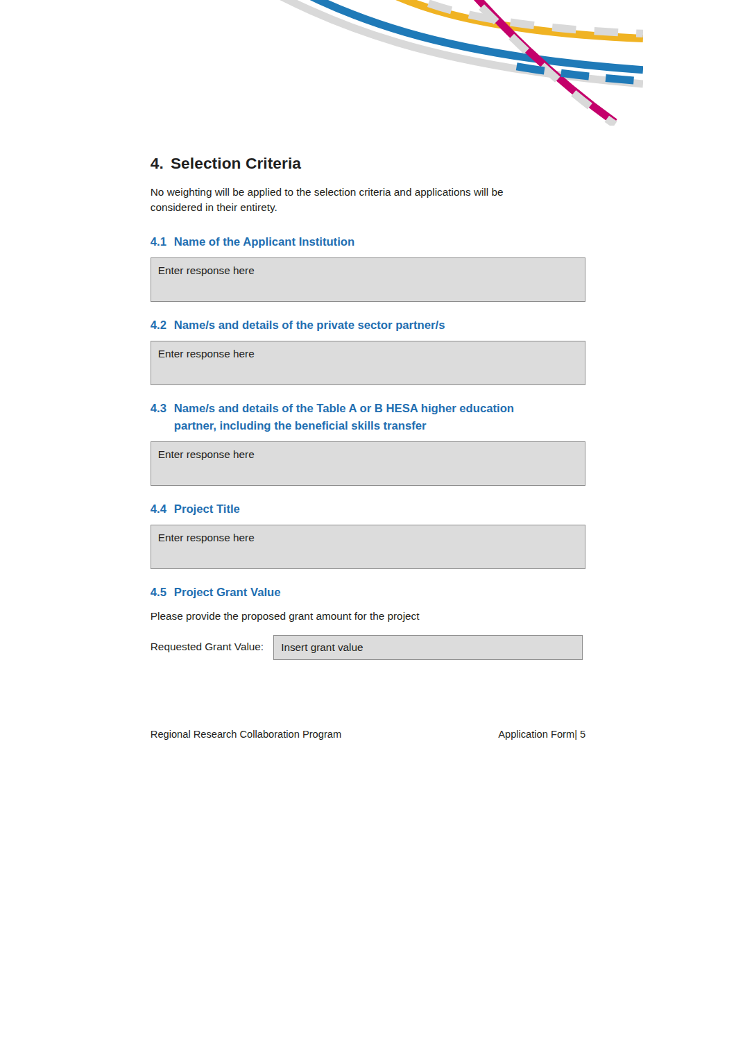4. Selection Criteria
No weighting will be applied to the selection criteria and applications will be considered in their entirety.
4.1 Name of the Applicant Institution
Enter response here
4.2 Name/s and details of the private sector partner/s
Enter response here
4.3 Name/s and details of the Table A or B HESA higher education partner, including the beneficial skills transfer
Enter response here
4.4 Project Title
Enter response here
4.5 Project Grant Value
Please provide the proposed grant amount for the project
Requested Grant Value:
Insert grant value
Regional Research Collaboration Program
Application Form| 5